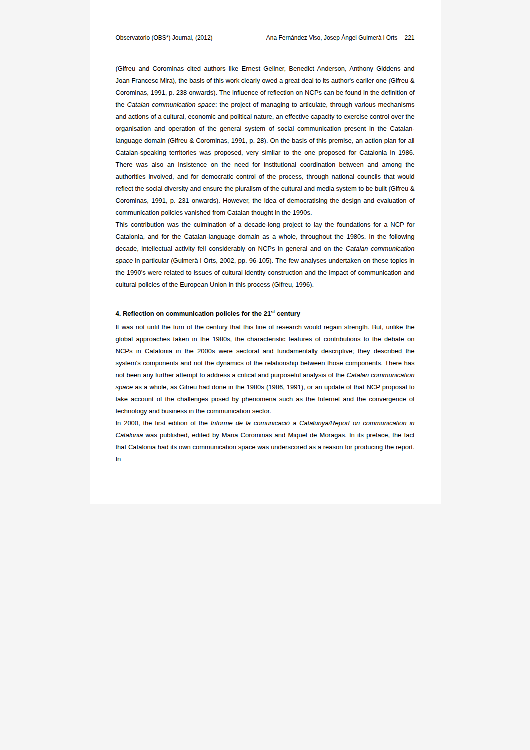Observatorio (OBS*) Journal, (2012) Ana Fernández Viso, Josep Àngel Guimerà i Orts 221
(Gifreu and Corominas cited authors like Ernest Gellner, Benedict Anderson, Anthony Giddens and Joan Francesc Mira), the basis of this work clearly owed a great deal to its author's earlier one (Gifreu & Corominas, 1991, p. 238 onwards). The influence of reflection on NCPs can be found in the definition of the Catalan communication space: the project of managing to articulate, through various mechanisms and actions of a cultural, economic and political nature, an effective capacity to exercise control over the organisation and operation of the general system of social communication present in the Catalan-language domain (Gifreu & Corominas, 1991, p. 28). On the basis of this premise, an action plan for all Catalan-speaking territories was proposed, very similar to the one proposed for Catalonia in 1986. There was also an insistence on the need for institutional coordination between and among the authorities involved, and for democratic control of the process, through national councils that would reflect the social diversity and ensure the pluralism of the cultural and media system to be built (Gifreu & Corominas, 1991, p. 231 onwards). However, the idea of democratising the design and evaluation of communication policies vanished from Catalan thought in the 1990s.
This contribution was the culmination of a decade-long project to lay the foundations for a NCP for Catalonia, and for the Catalan-language domain as a whole, throughout the 1980s. In the following decade, intellectual activity fell considerably on NCPs in general and on the Catalan communication space in particular (Guimerà i Orts, 2002, pp. 96-105). The few analyses undertaken on these topics in the 1990's were related to issues of cultural identity construction and the impact of communication and cultural policies of the European Union in this process (Gifreu, 1996).
4. Reflection on communication policies for the 21st century
It was not until the turn of the century that this line of research would regain strength. But, unlike the global approaches taken in the 1980s, the characteristic features of contributions to the debate on NCPs in Catalonia in the 2000s were sectoral and fundamentally descriptive; they described the system's components and not the dynamics of the relationship between those components. There has not been any further attempt to address a critical and purposeful analysis of the Catalan communication space as a whole, as Gifreu had done in the 1980s (1986, 1991), or an update of that NCP proposal to take account of the challenges posed by phenomena such as the Internet and the convergence of technology and business in the communication sector.
In 2000, the first edition of the Informe de la comunicació a Catalunya/Report on communication in Catalonia was published, edited by Maria Corominas and Miquel de Moragas. In its preface, the fact that Catalonia had its own communication space was underscored as a reason for producing the report. In